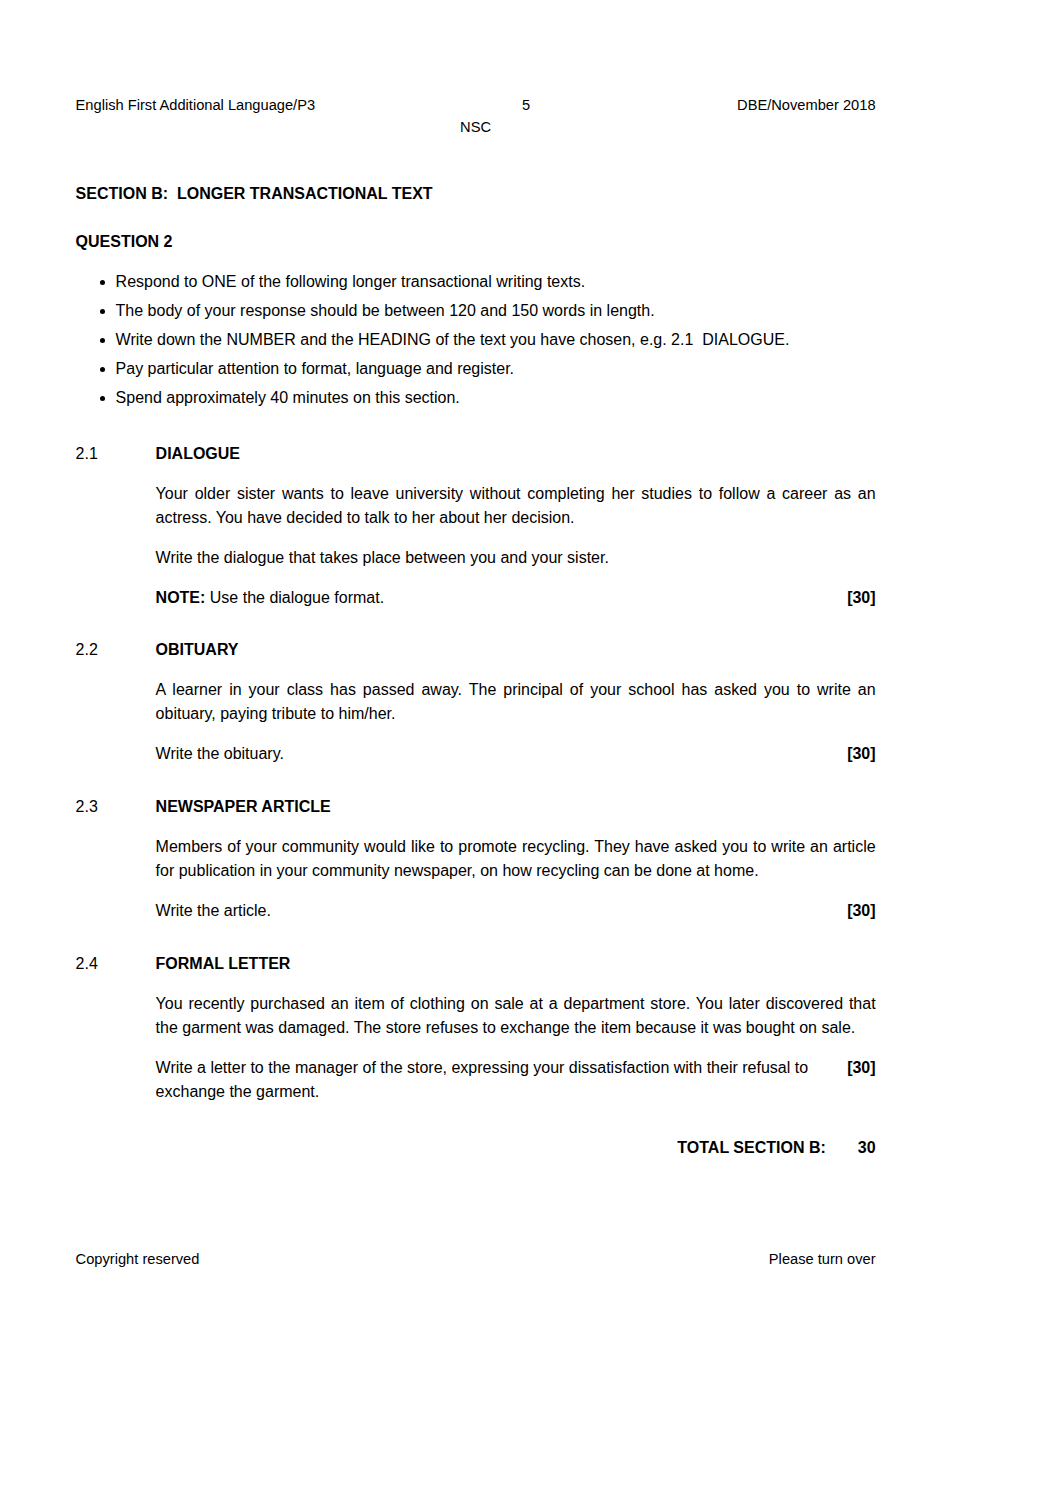English First Additional Language/P3 5 DBE/November 2018
NSC
SECTION B: LONGER TRANSACTIONAL TEXT
QUESTION 2
Respond to ONE of the following longer transactional writing texts.
The body of your response should be between 120 and 150 words in length.
Write down the NUMBER and the HEADING of the text you have chosen, e.g. 2.1 DIALOGUE.
Pay particular attention to format, language and register.
Spend approximately 40 minutes on this section.
2.1
DIALOGUE
Your older sister wants to leave university without completing her studies to follow a career as an actress. You have decided to talk to her about her decision.
Write the dialogue that takes place between you and your sister.
NOTE: Use the dialogue format. [30]
2.2
OBITUARY
A learner in your class has passed away. The principal of your school has asked you to write an obituary, paying tribute to him/her.
Write the obituary. [30]
2.3
NEWSPAPER ARTICLE
Members of your community would like to promote recycling. They have asked you to write an article for publication in your community newspaper, on how recycling can be done at home.
Write the article. [30]
2.4
FORMAL LETTER
You recently purchased an item of clothing on sale at a department store. You later discovered that the garment was damaged. The store refuses to exchange the item because it was bought on sale.
Write a letter to the manager of the store, expressing your dissatisfaction with their refusal to exchange the garment. [30]
TOTAL SECTION B: 30
Copyright reserved Please turn over